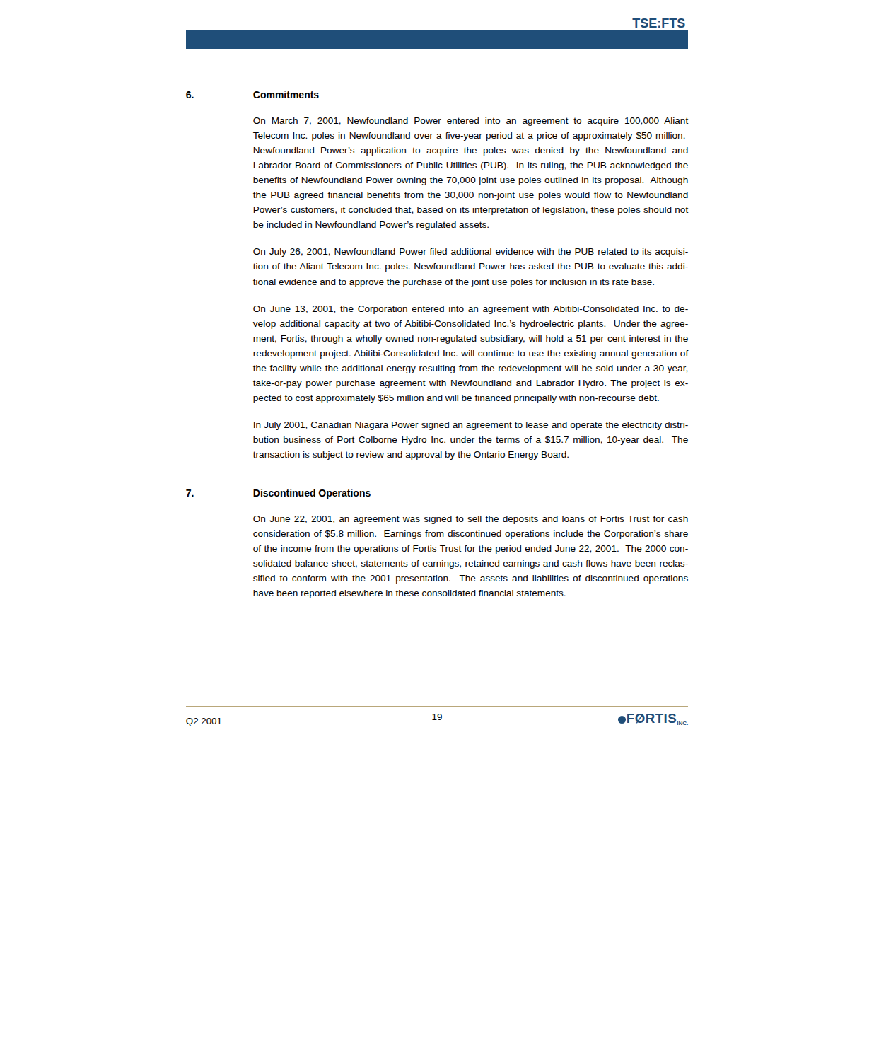TSE:FTS
6.
Commitments
On March 7, 2001, Newfoundland Power entered into an agreement to acquire 100,000 Aliant Telecom Inc. poles in Newfoundland over a five-year period at a price of approximately $50 million. Newfoundland Power’s application to acquire the poles was denied by the Newfoundland and Labrador Board of Commissioners of Public Utilities (PUB). In its ruling, the PUB acknowledged the benefits of Newfoundland Power owning the 70,000 joint use poles outlined in its proposal. Although the PUB agreed financial benefits from the 30,000 non-joint use poles would flow to Newfoundland Power’s customers, it concluded that, based on its interpretation of legislation, these poles should not be included in Newfoundland Power’s regulated assets.
On July 26, 2001, Newfoundland Power filed additional evidence with the PUB related to its acquisition of the Aliant Telecom Inc. poles. Newfoundland Power has asked the PUB to evaluate this additional evidence and to approve the purchase of the joint use poles for inclusion in its rate base.
On June 13, 2001, the Corporation entered into an agreement with Abitibi-Consolidated Inc. to develop additional capacity at two of Abitibi-Consolidated Inc.’s hydroelectric plants. Under the agreement, Fortis, through a wholly owned non-regulated subsidiary, will hold a 51 per cent interest in the redevelopment project. Abitibi-Consolidated Inc. will continue to use the existing annual generation of the facility while the additional energy resulting from the redevelopment will be sold under a 30 year, take-or-pay power purchase agreement with Newfoundland and Labrador Hydro. The project is expected to cost approximately $65 million and will be financed principally with non-recourse debt.
In July 2001, Canadian Niagara Power signed an agreement to lease and operate the electricity distribution business of Port Colborne Hydro Inc. under the terms of a $15.7 million, 10-year deal. The transaction is subject to review and approval by the Ontario Energy Board.
7.
Discontinued Operations
On June 22, 2001, an agreement was signed to sell the deposits and loans of Fortis Trust for cash consideration of $5.8 million. Earnings from discontinued operations include the Corporation’s share of the income from the operations of Fortis Trust for the period ended June 22, 2001. The 2000 consolidated balance sheet, statements of earnings, retained earnings and cash flows have been reclassified to conform with the 2001 presentation. The assets and liabilities of discontinued operations have been reported elsewhere in these consolidated financial statements.
Q2 2001
19
FØRTISINC.